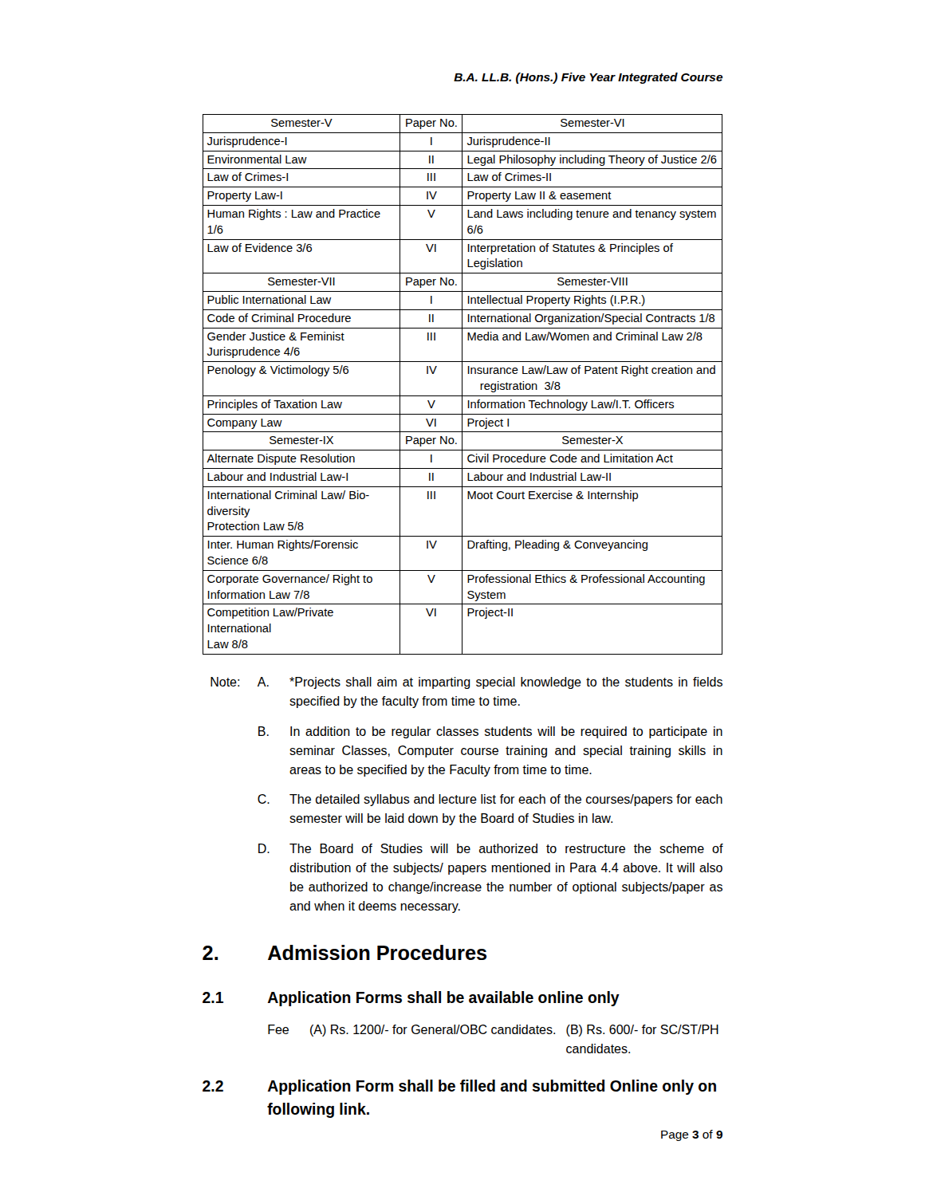B.A. LL.B. (Hons.) Five Year Integrated Course
| Semester-V | Paper No. | Semester-VI |
| Jurisprudence-I | I | Jurisprudence-II |
| Environmental Law | II | Legal Philosophy including Theory of Justice 2/6 |
| Law of Crimes-I | III | Law of Crimes-II |
| Property Law-I | IV | Property Law II & easement |
| Human Rights : Law and Practice 1/6 | V | Land Laws including tenure and tenancy system 6/6 |
| Law of Evidence 3/6 | VI | Interpretation of Statutes & Principles of Legislation |
| Semester-VII | Paper No. | Semester-VIII |
| Public International Law | I | Intellectual Property Rights (I.P.R.) |
| Code of Criminal Procedure | II | International Organization/Special Contracts 1/8 |
| Gender Justice & Feminist Jurisprudence 4/6 | III | Media and Law/Women and Criminal Law 2/8 |
| Penology & Victimology 5/6 | IV | Insurance Law/Law of Patent Right creation and registration 3/8 |
| Principles of Taxation Law | V | Information Technology Law/I.T. Officers |
| Company Law | VI | Project I |
| Semester-IX | Paper No. | Semester-X |
| Alternate Dispute Resolution | I | Civil Procedure Code and Limitation Act |
| Labour and Industrial Law-I | II | Labour and Industrial Law-II |
| International Criminal Law/ Bio-diversity Protection Law 5/8 | III | Moot Court Exercise & Internship |
| Inter. Human Rights/Forensic Science 6/8 | IV | Drafting, Pleading & Conveyancing |
| Corporate Governance/ Right to Information Law 7/8 | V | Professional Ethics & Professional Accounting System |
| Competition Law/Private International Law 8/8 | VI | Project-II |
Note:
A.
*Projects shall aim at imparting special knowledge to the students in fields specified by the faculty from time to time.
B.
In addition to be regular classes students will be required to participate in seminar Classes, Computer course training and special training skills in areas to be specified by the Faculty from time to time.
C.
The detailed syllabus and lecture list for each of the courses/papers for each semester will be laid down by the Board of Studies in law.
D.
The Board of Studies will be authorized to restructure the scheme of distribution of the subjects/ papers mentioned in Para 4.4 above. It will also be authorized to change/increase the number of optional subjects/paper as and when it deems necessary.
2. Admission Procedures
2.1 Application Forms shall be available online only
Fee
(A) Rs. 1200/- for General/OBC candidates.
(B) Rs. 600/- for SC/ST/PH candidates.
2.2 Application Form shall be filled and submitted Online only on following link.
Page 3 of 9